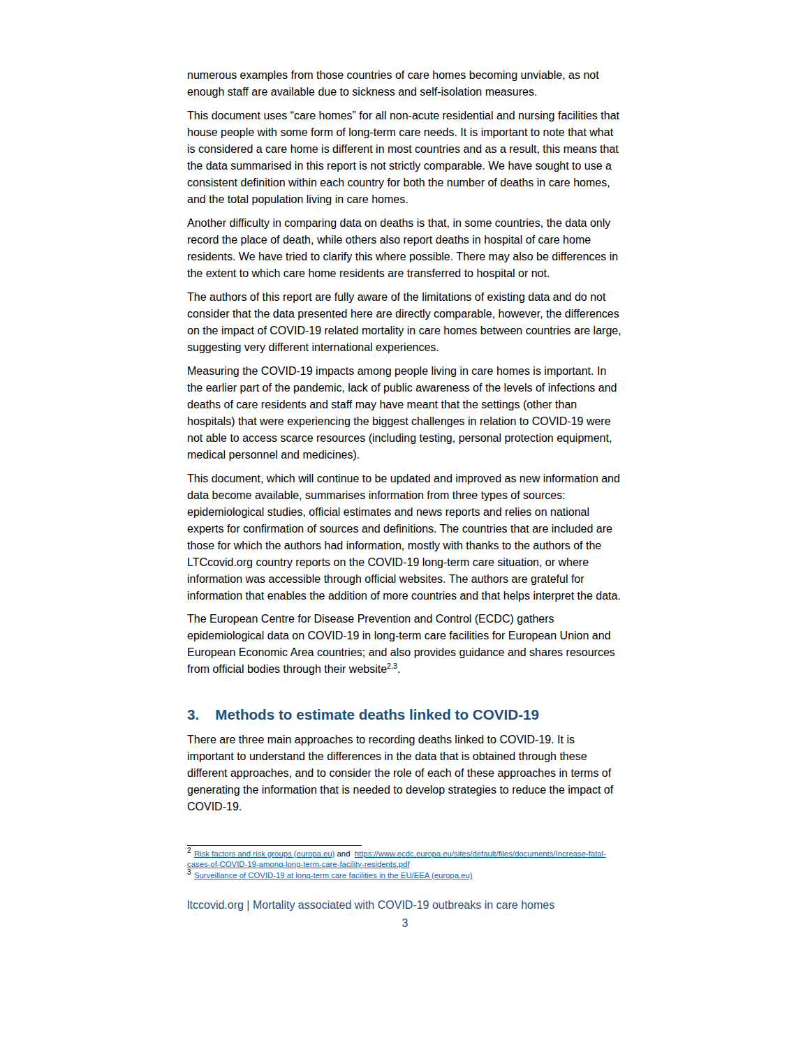numerous examples from those countries of care homes becoming unviable, as not enough staff are available due to sickness and self-isolation measures.
This document uses “care homes” for all non-acute residential and nursing facilities that house people with some form of long-term care needs. It is important to note that what is considered a care home is different in most countries and as a result, this means that the data summarised in this report is not strictly comparable. We have sought to use a consistent definition within each country for both the number of deaths in care homes, and the total population living in care homes.
Another difficulty in comparing data on deaths is that, in some countries, the data only record the place of death, while others also report deaths in hospital of care home residents. We have tried to clarify this where possible. There may also be differences in the extent to which care home residents are transferred to hospital or not.
The authors of this report are fully aware of the limitations of existing data and do not consider that the data presented here are directly comparable, however, the differences on the impact of COVID-19 related mortality in care homes between countries are large, suggesting very different international experiences.
Measuring the COVID-19 impacts among people living in care homes is important. In the earlier part of the pandemic, lack of public awareness of the levels of infections and deaths of care residents and staff may have meant that the settings (other than hospitals) that were experiencing the biggest challenges in relation to COVID-19 were not able to access scarce resources (including testing, personal protection equipment, medical personnel and medicines).
This document, which will continue to be updated and improved as new information and data become available, summarises information from three types of sources: epidemiological studies, official estimates and news reports and relies on national experts for confirmation of sources and definitions. The countries that are included are those for which the authors had information, mostly with thanks to the authors of the LTCcovid.org country reports on the COVID-19 long-term care situation, or where information was accessible through official websites. The authors are grateful for information that enables the addition of more countries and that helps interpret the data.
The European Centre for Disease Prevention and Control (ECDC) gathers epidemiological data on COVID-19 in long-term care facilities for European Union and European Economic Area countries; and also provides guidance and shares resources from official bodies through their website2,3.
3. Methods to estimate deaths linked to COVID-19
There are three main approaches to recording deaths linked to COVID-19. It is important to understand the differences in the data that is obtained through these different approaches, and to consider the role of each of these approaches in terms of generating the information that is needed to develop strategies to reduce the impact of COVID-19.
2 Risk factors and risk groups (europa.eu) and https://www.ecdc.europa.eu/sites/default/files/documents/Increase-fatal-cases-of-COVID-19-among-long-term-care-facility-residents.pdf
3 Surveillance of COVID-19 at long-term care facilities in the EU/EEA (europa.eu)
ltccovid.org | Mortality associated with COVID-19 outbreaks in care homes
3